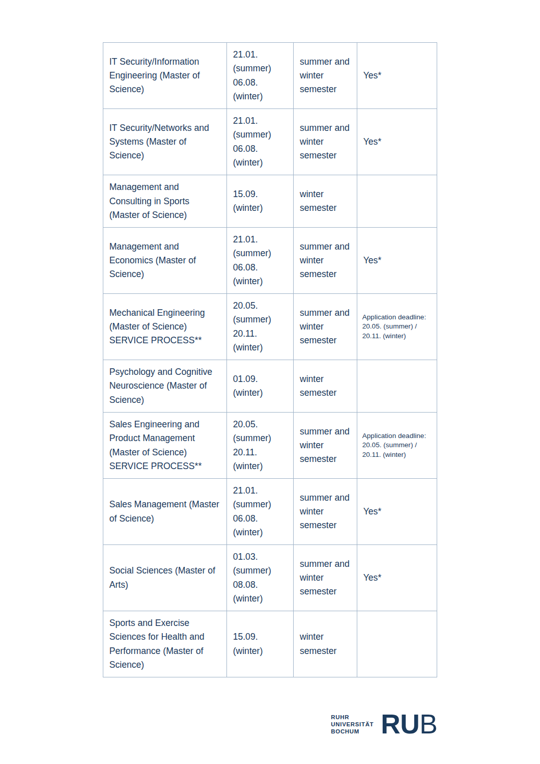| IT Security/Information Engineering (Master of Science) | 21.01. (summer) 06.08. (winter) | summer and winter semester | Yes* |
| IT Security/Networks and Systems (Master of Science) | 21.01. (summer) 06.08. (winter) | summer and winter semester | Yes* |
| Management and Consulting in Sports (Master of Science) | 15.09. (winter) | winter semester | |
| Management and Economics (Master of Science) | 21.01. (summer) 06.08. (winter) | summer and winter semester | Yes* |
| Mechanical Engineering (Master of Science) SERVICE PROCESS** | 20.05. (summer) 20.11. (winter) | summer and winter semester | Application deadline: 20.05. (summer) / 20.11. (winter) |
| Psychology and Cognitive Neuroscience (Master of Science) | 01.09. (winter) | winter semester | |
| Sales Engineering and Product Management (Master of Science) SERVICE PROCESS** | 20.05. (summer) 20.11. (winter) | summer and winter semester | Application deadline: 20.05. (summer) / 20.11. (winter) |
| Sales Management (Master of Science) | 21.01. (summer) 06.08. (winter) | summer and winter semester | Yes* |
| Social Sciences (Master of Arts) | 01.03. (summer) 08.08. (winter) | summer and winter semester | Yes* |
| Sports and Exercise Sciences for Health and Performance (Master of Science) | 15.09. (winter) | winter semester | |
Ruhr
Universität
Bochum
RUB